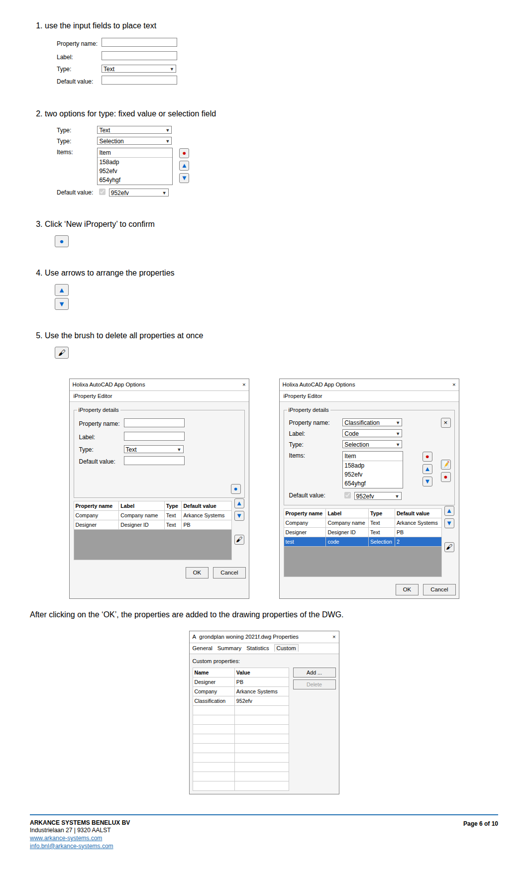use the input fields to place text
| Property name: | |
| Label: | |
| Type: | Text |
| Default value: | |
two options for type: fixed value or selection field
| Type: | Text | |
| Type: | Selection | |
| Items: | Item 158adp 952efv 654yhgf | ● ▲ ▼ |
| Default value: | 952efv | |
Click ‘New iProperty’ to confirm
●
Use arrows to arrange the properties
▲
▼
Use the brush to delete all properties at once
🖌
Holixa AutoCAD App Options×
iProperty Editor
iProperty details
| Property name: | |
| Label: | |
| Type: | Text |
| Default value: | |
●
| Property name | Label | Type | Default value |
| --- | --- | --- | --- |
| Company | Company name | Text | Arkance Systems |
| Designer | Designer ID | Text | PB |
▲ ▼ 🖌
OK Cancel
Holixa AutoCAD App Options×
iProperty Editor
iProperty details
| Property name: | Classification | |
| Label: | Code | |
| Type: | Selection | |
| Items: | Item 158adp 952efv 654yhgf | ● ▲ ▼ |
| Default value: | 952efv | |
× 📝 ●
| Property name | Label | Type | Default value |
| --- | --- | --- | --- |
| Company | Company name | Text | Arkance Systems |
| Designer | Designer ID | Text | PB |
| test | code | Selection | 2 |
▲ ▼ 🖌
OK Cancel
After clicking on the ‘OK’, the properties are added to the drawing properties of the DWG.
A grondplan woning 2021f.dwg Properties×
General Summary Statistics Custom
Custom properties:
| Name | Value |
| --- | --- |
| Designer | PB |
| Company | Arkance Systems |
| Classification | 952efv |
Add ...
Delete
ARKANCE SYSTEMS BENELUX BV
Industrielaan 27 | 9320 AALST
www.arkance-systems.com
info.bnl@arkance-systems.com
Page 6 of 10